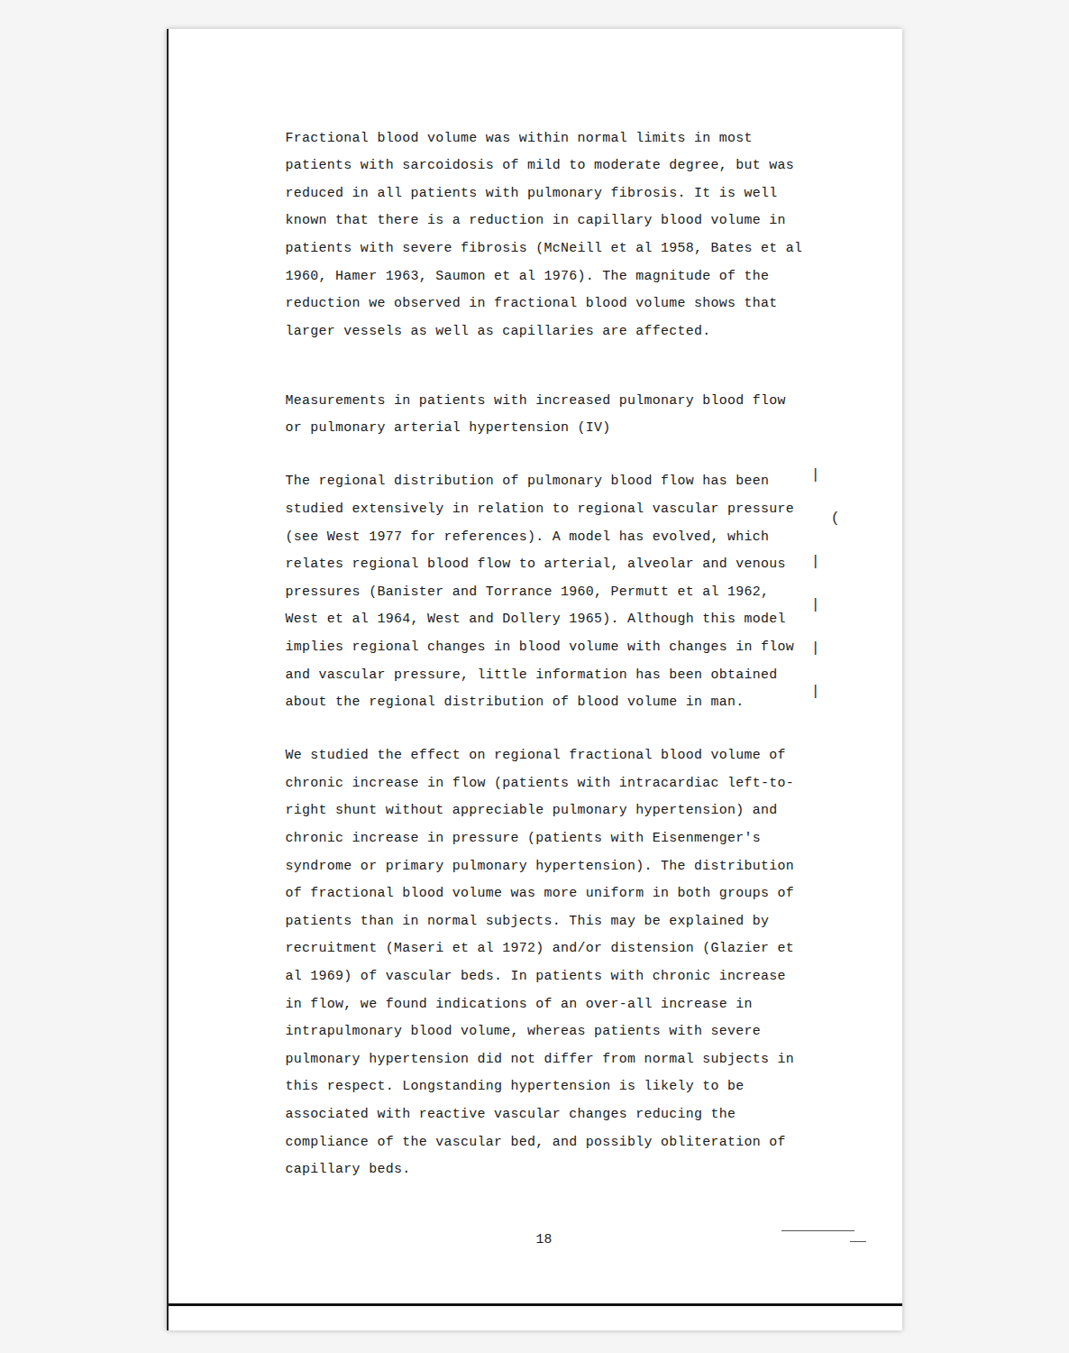Fractional blood volume was within normal limits in most patients with sarcoidosis of mild to moderate degree, but was reduced in all patients with pulmonary fibrosis. It is well known that there is a reduction in capillary blood volume in patients with severe fibrosis (McNeill et al 1958, Bates et al 1960, Hamer 1963, Saumon et al 1976). The magnitude of the reduction we observed in fractional blood volume shows that larger vessels as well as capillaries are affected.
Measurements in patients with increased pulmonary blood flow or pulmonary arterial hypertension (IV)
The regional distribution of pulmonary blood flow has been studied extensively in relation to regional vascular pressure (see West 1977 for references). A model has evolved, which relates regional blood flow to arterial, alveolar and venous pressures (Banister and Torrance 1960, Permutt et al 1962, West et al 1964, West and Dollery 1965). Although this model implies regional changes in blood volume with changes in flow and vascular pressure, little information has been obtained about the regional distribution of blood volume in man.
We studied the effect on regional fractional blood volume of chronic increase in flow (patients with intracardiac left-to-right shunt without appreciable pulmonary hypertension) and chronic increase in pressure (patients with Eisenmenger's syndrome or primary pulmonary hypertension). The distribution of fractional blood volume was more uniform in both groups of patients than in normal subjects. This may be explained by recruitment (Maseri et al 1972) and/or distension (Glazier et al 1969) of vascular beds. In patients with chronic increase in flow, we found indications of an over-all increase in intrapulmonary blood volume, whereas patients with severe pulmonary hypertension did not differ from normal subjects in this respect. Longstanding hypertension is likely to be associated with reactive vascular changes reducing the compliance of the vascular bed, and possibly obliteration of capillary beds.
18
( | | | | |